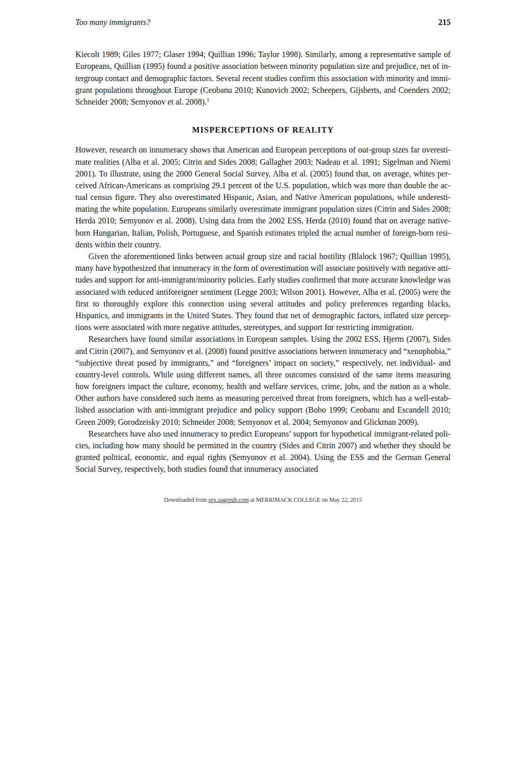Too many immigrants? 215
Kiecolt 1989; Giles 1977; Glaser 1994; Quillian 1996; Taylor 1998). Similarly, among a representative sample of Europeans, Quillian (1995) found a positive association between minority population size and prejudice, net of intergroup contact and demographic factors. Several recent studies confirm this association with minority and immigrant populations throughout Europe (Ceobanu 2010; Kunovich 2002; Scheepers, Gijsberts, and Coenders 2002; Schneider 2008; Semyonov et al. 2008).1
Misperceptions of Reality
However, research on innumeracy shows that American and European perceptions of out-group sizes far overestimate realities (Alba et al. 2005; Citrin and Sides 2008; Gallagher 2003; Nadeau et al. 1991; Sigelman and Niemi 2001). To illustrate, using the 2000 General Social Survey, Alba et al. (2005) found that, on average, whites perceived African-Americans as comprising 29.1 percent of the U.S. population, which was more than double the actual census figure. They also overestimated Hispanic, Asian, and Native American populations, while underestimating the white population. Europeans similarly overestimate immigrant population sizes (Citrin and Sides 2008; Herda 2010; Semyonov et al. 2008). Using data from the 2002 ESS, Herda (2010) found that on average native-born Hungarian, Italian, Polish, Portuguese, and Spanish estimates tripled the actual number of foreign-born residents within their country.
Given the aforementioned links between actual group size and racial hostility (Blalock 1967; Quillian 1995), many have hypothesized that innumeracy in the form of overestimation will associate positively with negative attitudes and support for anti-immigrant/minority policies. Early studies confirmed that more accurate knowledge was associated with reduced antiforeigner sentiment (Legge 2003; Wilson 2001). However, Alba et al. (2005) were the first to thoroughly explore this connection using several attitudes and policy preferences regarding blacks, Hispanics, and immigrants in the United States. They found that net of demographic factors, inflated size perceptions were associated with more negative attitudes, stereotypes, and support for restricting immigration.
Researchers have found similar associations in European samples. Using the 2002 ESS, Hjerm (2007), Sides and Citrin (2007), and Semyonov et al. (2008) found positive associations between innumeracy and “xenophobia,” “subjective threat posed by immigrants,” and “foreigners’ impact on society,” respectively, net individual- and country-level controls. While using different names, all three outcomes consisted of the same items measuring how foreigners impact the culture, economy, health and welfare services, crime, jobs, and the nation as a whole. Other authors have considered such items as measuring perceived threat from foreigners, which has a well-established association with anti-immigrant prejudice and policy support (Bobo 1999; Ceobanu and Escandell 2010; Green 2009; Gorodzeisky 2010; Schneider 2008; Semyonov et al. 2004; Semyonov and Glickman 2009).
Researchers have also used innumeracy to predict Europeans’ support for hypothetical immigrant-related policies, including how many should be permitted in the country (Sides and Citrin 2007) and whether they should be granted political, economic, and equal rights (Semyonov et al. 2004). Using the ESS and the German General Social Survey, respectively, both studies found that innumeracy associated
Downloaded from spx.sagepub.com at MERRIMACK COLLEGE on May 22, 2015